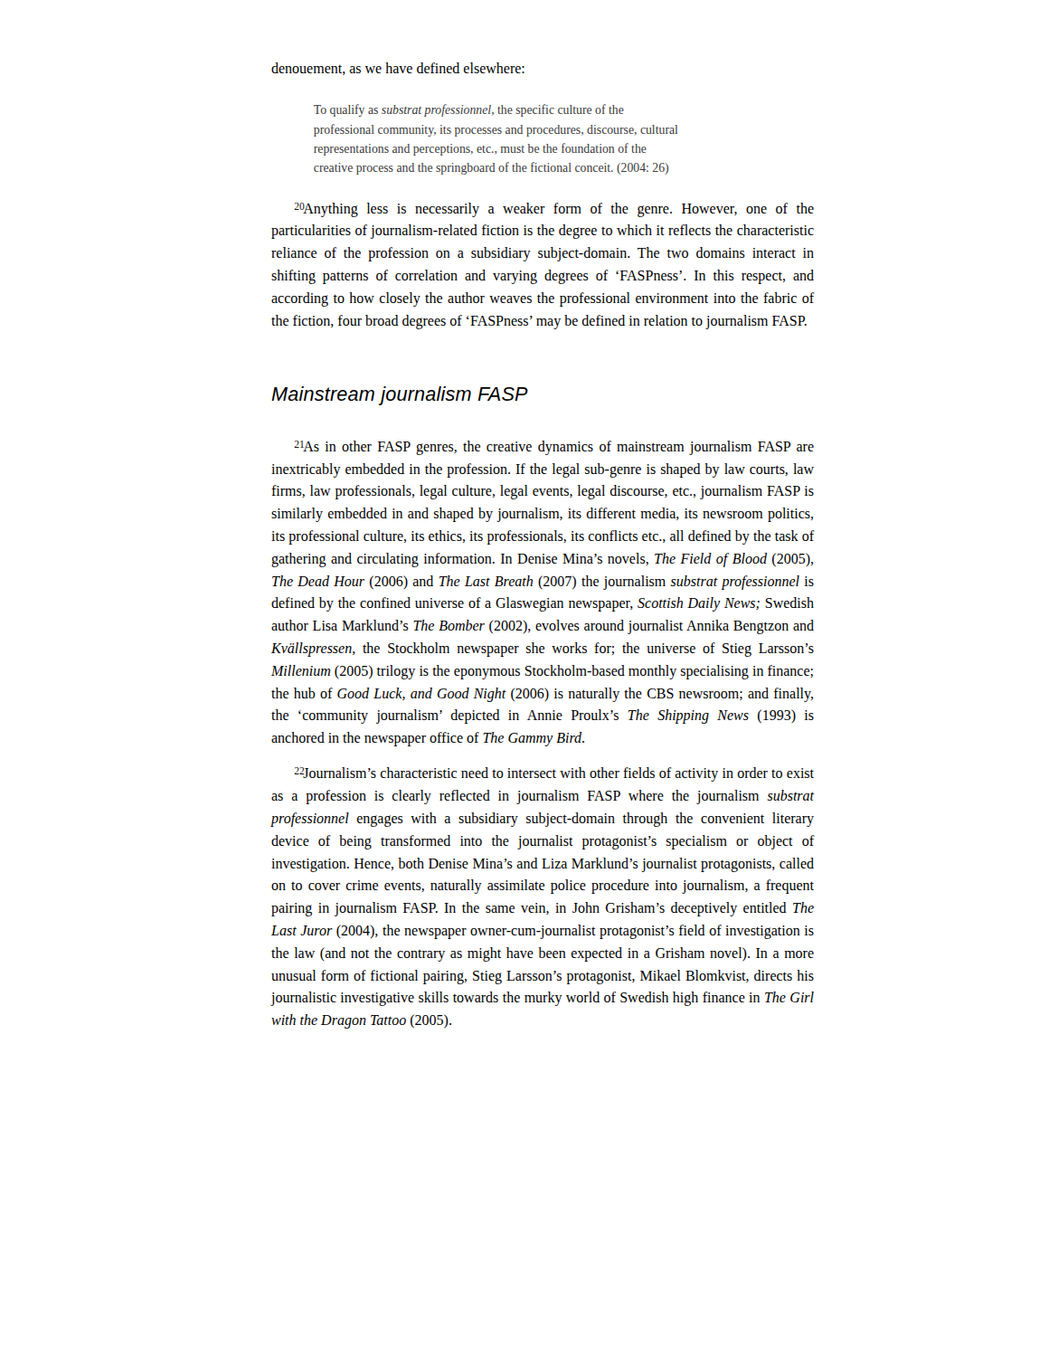denouement, as we have defined elsewhere:
To qualify as substrat professionnel, the specific culture of the professional community, its processes and procedures, discourse, cultural representations and perceptions, etc., must be the foundation of the creative process and the springboard of the fictional conceit. (2004: 26)
20
Anything less is necessarily a weaker form of the genre. However, one of the particularities of journalism-related fiction is the degree to which it reflects the characteristic reliance of the profession on a subsidiary subject-domain. The two domains interact in shifting patterns of correlation and varying degrees of ‘FASPness’. In this respect, and according to how closely the author weaves the professional environment into the fabric of the fiction, four broad degrees of ‘FASPness’ may be defined in relation to journalism FASP.
Mainstream journalism FASP
21
As in other FASP genres, the creative dynamics of mainstream journalism FASP are inextricably embedded in the profession. If the legal sub-genre is shaped by law courts, law firms, law professionals, legal culture, legal events, legal discourse, etc., journalism FASP is similarly embedded in and shaped by journalism, its different media, its newsroom politics, its professional culture, its ethics, its professionals, its conflicts etc., all defined by the task of gathering and circulating information. In Denise Mina’s novels, The Field of Blood (2005), The Dead Hour (2006) and The Last Breath (2007) the journalism substrat professionnel is defined by the confined universe of a Glaswegian newspaper, Scottish Daily News; Swedish author Lisa Marklund’s The Bomber (2002), evolves around journalist Annika Bengtzon and Kvällspressen, the Stockholm newspaper she works for; the universe of Stieg Larsson’s Millenium (2005) trilogy is the eponymous Stockholm-based monthly specialising in finance; the hub of Good Luck, and Good Night (2006) is naturally the CBS newsroom; and finally, the ‘community journalism’ depicted in Annie Proulx’s The Shipping News (1993) is anchored in the newspaper office of The Gammy Bird.
22
Journalism’s characteristic need to intersect with other fields of activity in order to exist as a profession is clearly reflected in journalism FASP where the journalism substrat professionnel engages with a subsidiary subject-domain through the convenient literary device of being transformed into the journalist protagonist’s specialism or object of investigation. Hence, both Denise Mina’s and Liza Marklund’s journalist protagonists, called on to cover crime events, naturally assimilate police procedure into journalism, a frequent pairing in journalism FASP. In the same vein, in John Grisham’s deceptively entitled The Last Juror (2004), the newspaper owner-cum-journalist protagonist’s field of investigation is the law (and not the contrary as might have been expected in a Grisham novel). In a more unusual form of fictional pairing, Stieg Larsson’s protagonist, Mikael Blomkvist, directs his journalistic investigative skills towards the murky world of Swedish high finance in The Girl with the Dragon Tattoo (2005).